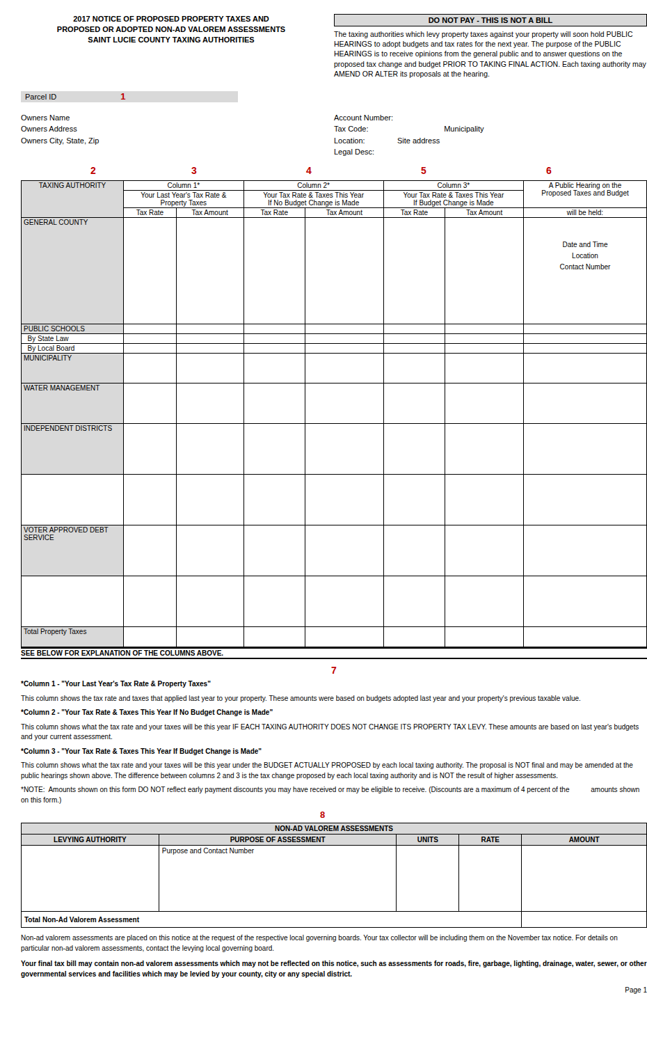2017 NOTICE OF PROPOSED PROPERTY TAXES AND
PROPOSED OR ADOPTED NON-AD VALOREM ASSESSMENTS
SAINT LUCIE COUNTY TAXING AUTHORITIES
DO NOT PAY - THIS IS NOT A BILL
The taxing authorities which levy property taxes against your property will soon hold PUBLIC HEARINGS to adopt budgets and tax rates for the next year. The purpose of the PUBLIC HEARINGS is to receive opinions from the general public and to answer questions on the proposed tax change and budget PRIOR TO TAKING FINAL ACTION. Each taxing authority may AMEND OR ALTER its proposals at the hearing.
Parcel ID
1
Owners Name
Owners Address
Owners City, State, Zip
| Account Number: | | |
| Tax Code: | | Municipality |
| Location: | Site address | |
| Legal Desc: | | |
2 3 4 5 6
| TAXING AUTHORITY | Column 1* | Column 2* | Column 3* | A Public Hearing on the Proposed Taxes and Budget |
| --- | --- | --- | --- | --- |
| Your Last Year's Tax Rate & Property Taxes | Your Tax Rate & Taxes This Year If No Budget Change is Made | Your Tax Rate & Taxes This Year If Budget Change is Made |
| Tax Rate | Tax Amount | Tax Rate | Tax Amount | Tax Rate | Tax Amount | will be held: |
| GENERAL COUNTY | | | | | | | Date and Time Location Contact Number |
| PUBLIC SCHOOLS | | | | | | | |
| By State Law | | | | | | | |
| By Local Board | | | | | | | |
| MUNICIPALITY | | | | | | | |
| WATER MANAGEMENT | | | | | | | |
| INDEPENDENT DISTRICTS | | | | | | | |
| VOTER APPROVED DEBT SERVICE | | | | | | | |
| Total Property Taxes | | | | | | | |
SEE BELOW FOR EXPLANATION OF THE COLUMNS ABOVE.
7
*Column 1 - "Your Last Year's Tax Rate & Property Taxes"
This column shows the tax rate and taxes that applied last year to your property. These amounts were based on budgets adopted last year and your property's previous taxable value.
*Column 2 - "Your Tax Rate & Taxes This Year If No Budget Change is Made"
This column shows what the tax rate and your taxes will be this year IF EACH TAXING AUTHORITY DOES NOT CHANGE ITS PROPERTY TAX LEVY. These amounts are based on last year's budgets and your current assessment.
*Column 3 - "Your Tax Rate & Taxes This Year If Budget Change is Made"
This column shows what the tax rate and your taxes will be this year under the BUDGET ACTUALLY PROPOSED by each local taxing authority. The proposal is NOT final and may be amended at the public hearings shown above. The difference between columns 2 and 3 is the tax change proposed by each local taxing authority and is NOT the result of higher assessments.
*NOTE: Amounts shown on this form DO NOT reflect early payment discounts you may have received or may be eligible to receive. (Discounts are a maximum of 4 percent of the amounts shown on this form.)
8
| NON-AD VALOREM ASSESSMENTS |
| LEVYING AUTHORITY | PURPOSE OF ASSESSMENT | UNITS | RATE | AMOUNT |
| | Purpose and Contact Number | | | |
| Total Non-Ad Valorem Assessment | |
Non-ad valorem assessments are placed on this notice at the request of the respective local governing boards. Your tax collector will be including them on the November tax notice. For details on particular non-ad valorem assessments, contact the levying local governing board.
Your final tax bill may contain non-ad valorem assessments which may not be reflected on this notice, such as assessments for roads, fire, garbage, lighting, drainage, water, sewer, or other governmental services and facilities which may be levied by your county, city or any special district.
Page 1